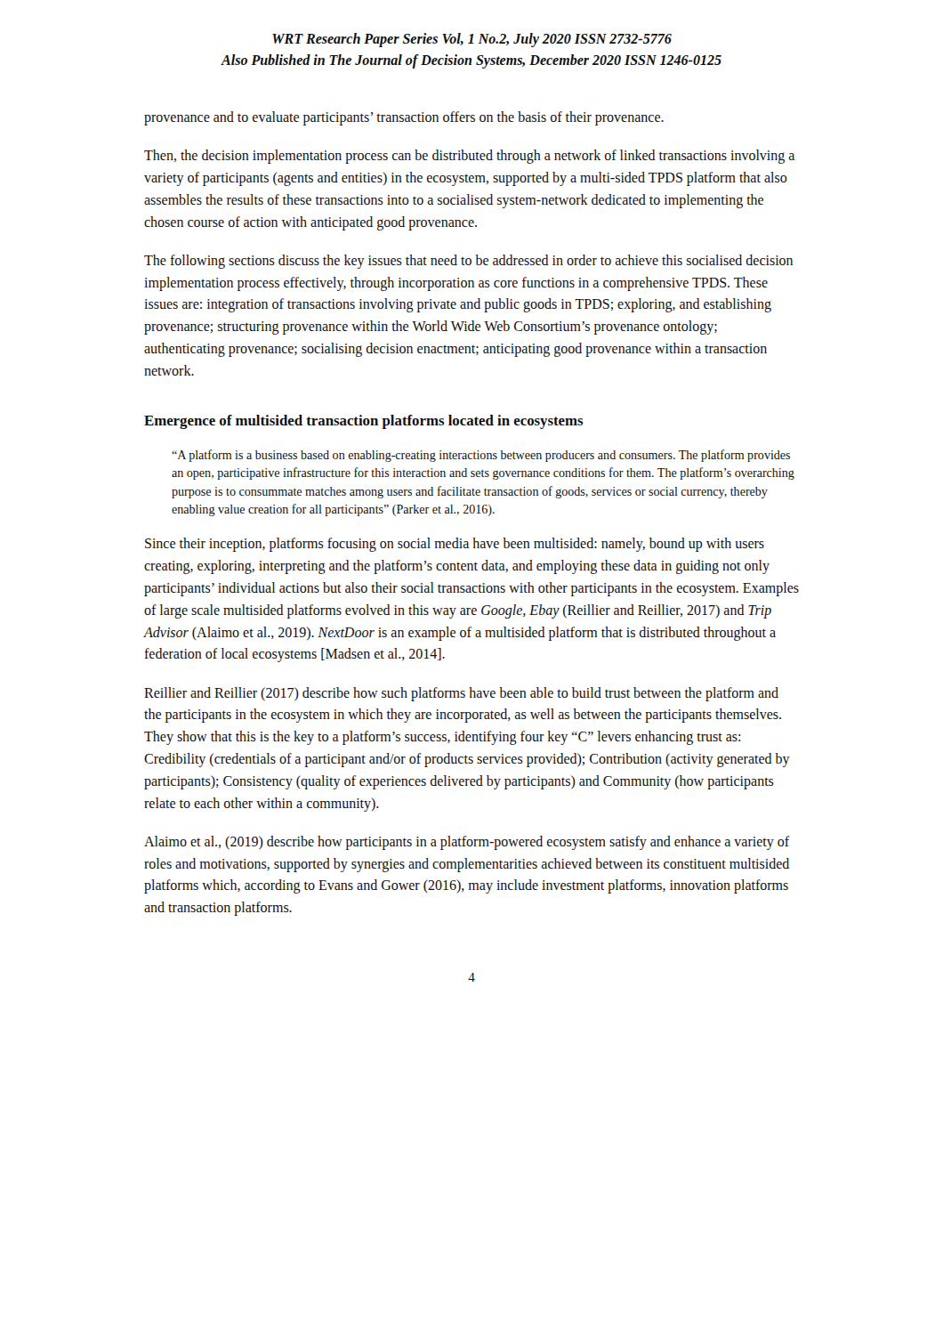WRT Research Paper Series Vol, 1 No.2, July 2020 ISSN 2732-5776
Also Published in The Journal of Decision Systems, December 2020 ISSN 1246-0125
provenance and to evaluate participants’ transaction offers on the basis of their provenance.
Then, the decision implementation process can be distributed through a network of linked transactions involving a variety of participants (agents and entities) in the ecosystem, supported by a multi-sided TPDS platform that also assembles the results of these transactions into to a socialised system-network dedicated to implementing the chosen course of action with anticipated good provenance.
The following sections discuss the key issues that need to be addressed in order to achieve this socialised decision implementation process effectively, through incorporation as core functions in a comprehensive TPDS. These issues are: integration of transactions involving private and public goods in TPDS; exploring, and establishing provenance; structuring provenance within the World Wide Web Consortium’s provenance ontology; authenticating provenance; socialising decision enactment; anticipating good provenance within a transaction network.
Emergence of multisided transaction platforms located in ecosystems
“A platform is a business based on enabling-creating interactions between producers and consumers. The platform provides an open, participative infrastructure for this interaction and sets governance conditions for them. The platform’s overarching purpose is to consummate matches among users and facilitate transaction of goods, services or social currency, thereby enabling value creation for all participants” (Parker et al., 2016).
Since their inception, platforms focusing on social media have been multisided: namely, bound up with users creating, exploring, interpreting and the platform’s content data, and employing these data in guiding not only participants’ individual actions but also their social transactions with other participants in the ecosystem. Examples of large scale multisided platforms evolved in this way are Google, Ebay (Reillier and Reillier, 2017) and Trip Advisor (Alaimo et al., 2019). NextDoor is an example of a multisided platform that is distributed throughout a federation of local ecosystems [Madsen et al., 2014].
Reillier and Reillier (2017) describe how such platforms have been able to build trust between the platform and the participants in the ecosystem in which they are incorporated, as well as between the participants themselves. They show that this is the key to a platform’s success, identifying four key “C” levers enhancing trust as: Credibility (credentials of a participant and/or of products services provided); Contribution (activity generated by participants); Consistency (quality of experiences delivered by participants) and Community (how participants relate to each other within a community).
Alaimo et al., (2019) describe how participants in a platform-powered ecosystem satisfy and enhance a variety of roles and motivations, supported by synergies and complementarities achieved between its constituent multisided platforms which, according to Evans and Gower (2016), may include investment platforms, innovation platforms and transaction platforms.
4